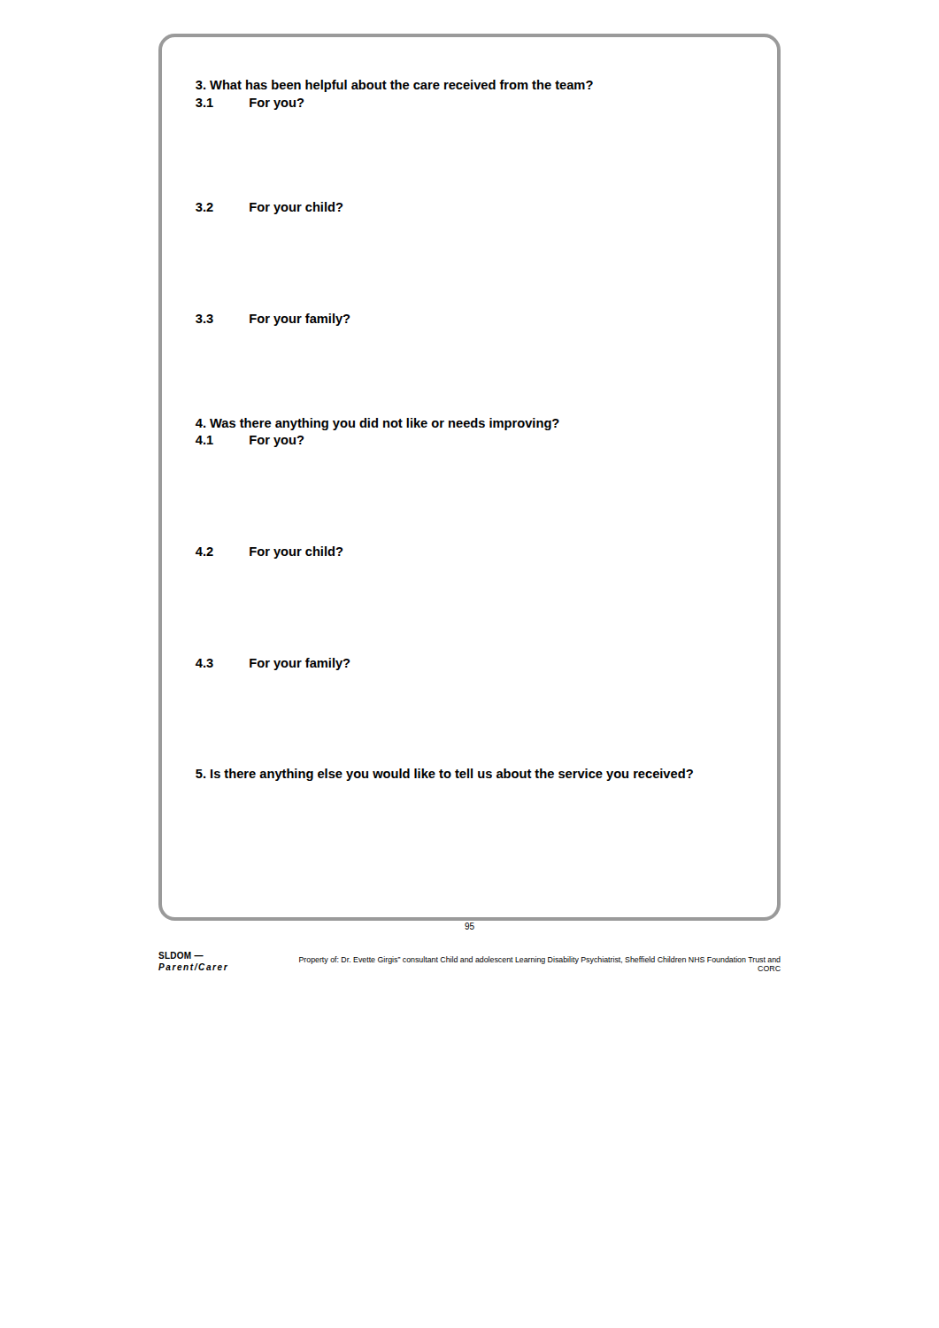3. What has been helpful about the care received from the team?
3.1 For you?
3.2 For your child?
3.3 For your family?
4. Was there anything you did not like or needs improving?
4.1 For you?
4.2 For your child?
4.3 For your family?
5. Is there anything else you would like to tell us about the service you received?
95
SLDOM — Parent/Carer
Property of: Dr. Evette Girgis” consultant Child and adolescent Learning Disability Psychiatrist, Sheffield Children NHS Foundation Trust and CORC